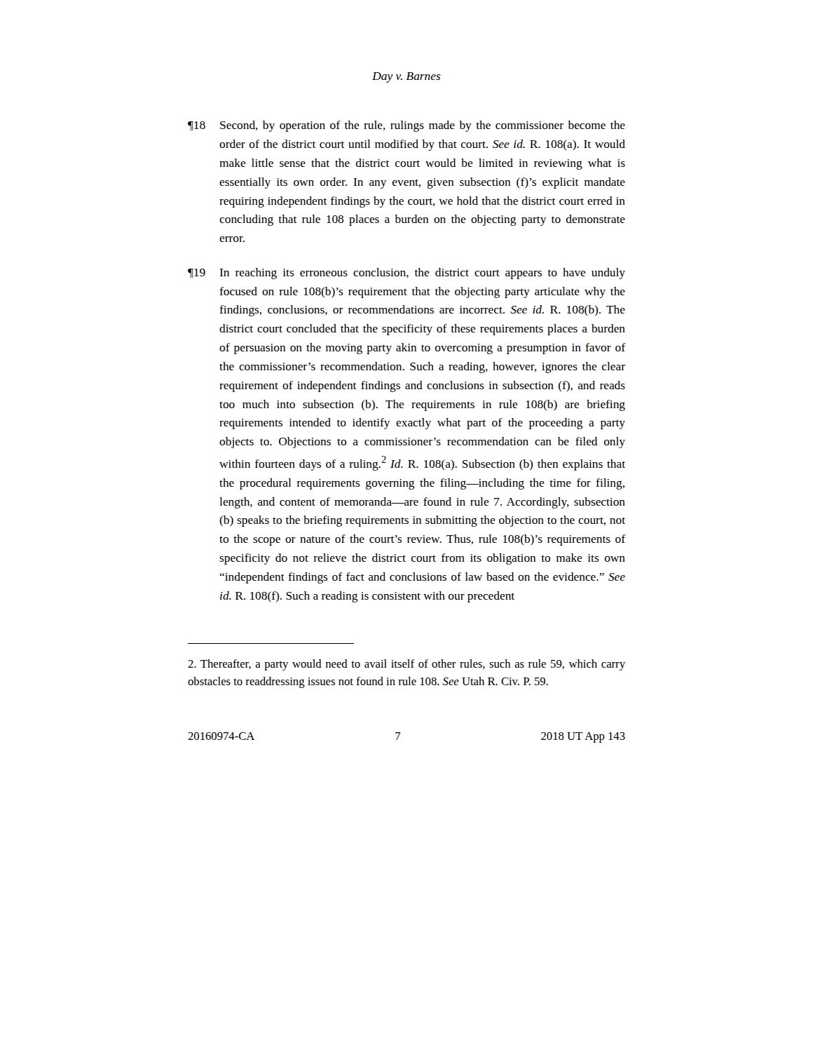Day v. Barnes
¶18 Second, by operation of the rule, rulings made by the commissioner become the order of the district court until modified by that court. See id. R. 108(a). It would make little sense that the district court would be limited in reviewing what is essentially its own order. In any event, given subsection (f)’s explicit mandate requiring independent findings by the court, we hold that the district court erred in concluding that rule 108 places a burden on the objecting party to demonstrate error.
¶19 In reaching its erroneous conclusion, the district court appears to have unduly focused on rule 108(b)’s requirement that the objecting party articulate why the findings, conclusions, or recommendations are incorrect. See id. R. 108(b). The district court concluded that the specificity of these requirements places a burden of persuasion on the moving party akin to overcoming a presumption in favor of the commissioner’s recommendation. Such a reading, however, ignores the clear requirement of independent findings and conclusions in subsection (f), and reads too much into subsection (b). The requirements in rule 108(b) are briefing requirements intended to identify exactly what part of the proceeding a party objects to. Objections to a commissioner’s recommendation can be filed only within fourteen days of a ruling.2 Id. R. 108(a). Subsection (b) then explains that the procedural requirements governing the filing—including the time for filing, length, and content of memoranda—are found in rule 7. Accordingly, subsection (b) speaks to the briefing requirements in submitting the objection to the court, not to the scope or nature of the court’s review. Thus, rule 108(b)’s requirements of specificity do not relieve the district court from its obligation to make its own “independent findings of fact and conclusions of law based on the evidence.” See id. R. 108(f). Such a reading is consistent with our precedent
2. Thereafter, a party would need to avail itself of other rules, such as rule 59, which carry obstacles to readdressing issues not found in rule 108. See Utah R. Civ. P. 59.
20160974-CA 7 2018 UT App 143